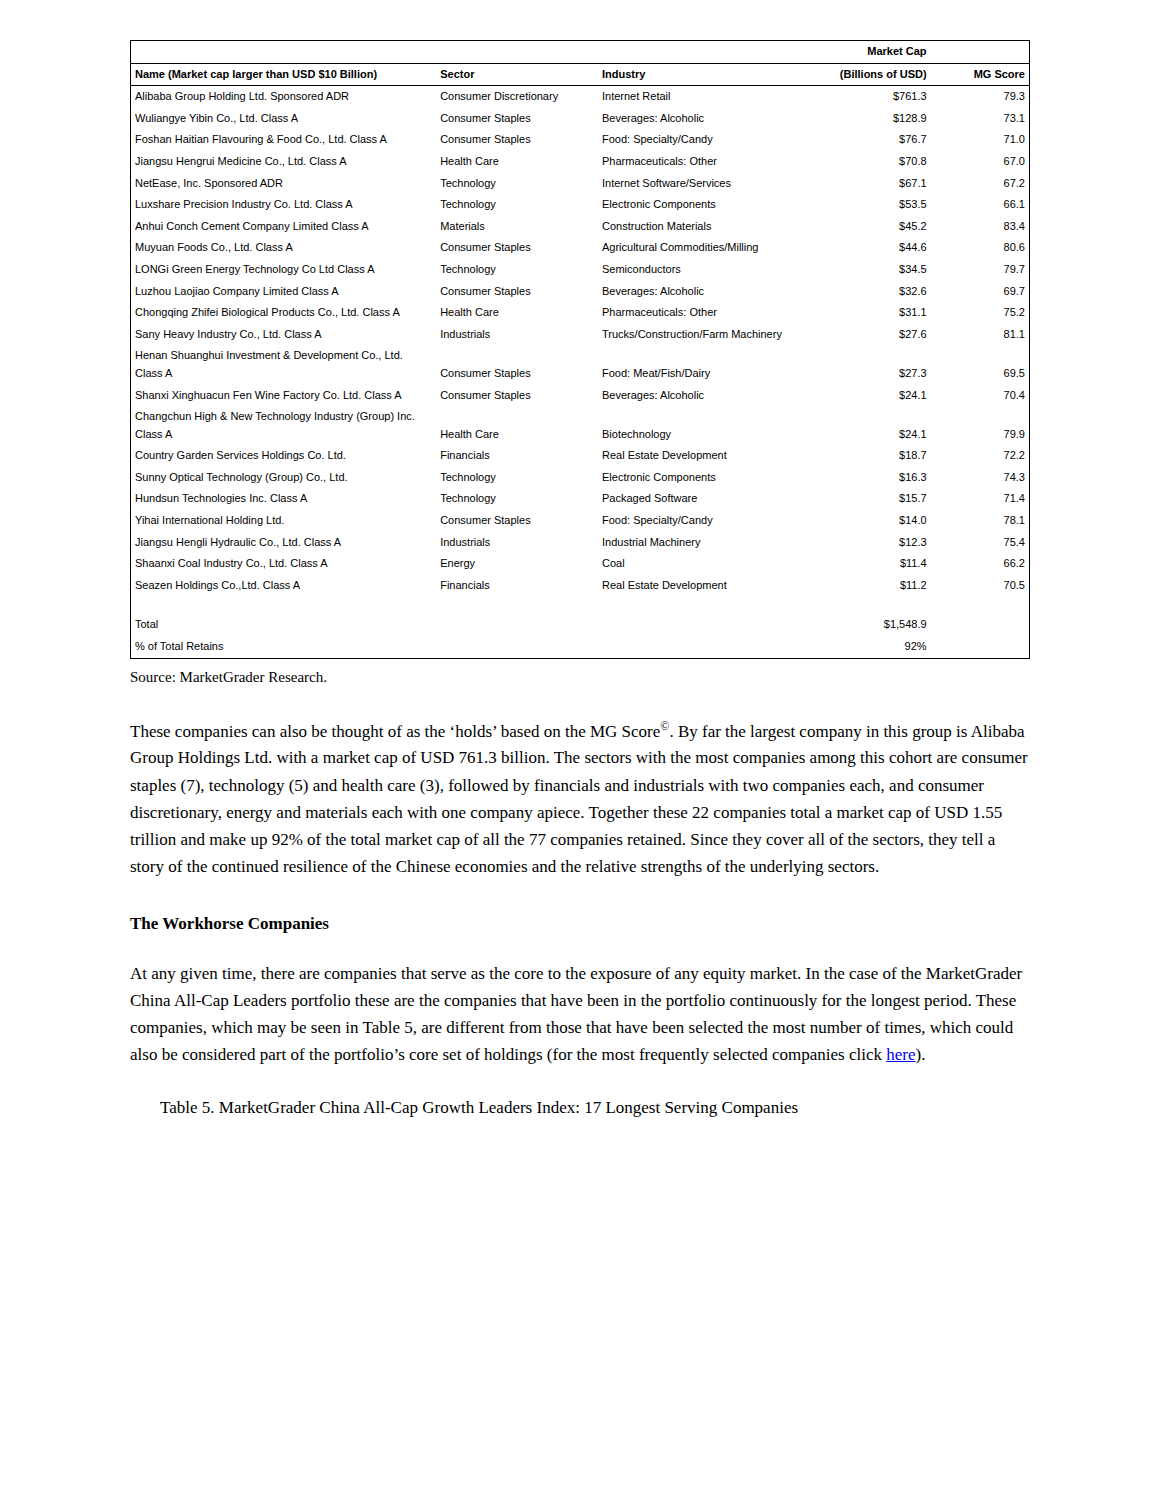| | | | Market Cap | |
| --- | --- | --- | --- | --- |
| Name (Market cap larger than USD $10 Billion) | Sector | Industry | (Billions of USD) | MG Score |
| Alibaba Group Holding Ltd. Sponsored ADR | Consumer Discretionary | Internet Retail | $761.3 | 79.3 |
| Wuliangye Yibin Co., Ltd. Class A | Consumer Staples | Beverages: Alcoholic | $128.9 | 73.1 |
| Foshan Haitian Flavouring & Food Co., Ltd. Class A | Consumer Staples | Food: Specialty/Candy | $76.7 | 71.0 |
| Jiangsu Hengrui Medicine Co., Ltd. Class A | Health Care | Pharmaceuticals: Other | $70.8 | 67.0 |
| NetEase, Inc. Sponsored ADR | Technology | Internet Software/Services | $67.1 | 67.2 |
| Luxshare Precision Industry Co. Ltd. Class A | Technology | Electronic Components | $53.5 | 66.1 |
| Anhui Conch Cement Company Limited Class A | Materials | Construction Materials | $45.2 | 83.4 |
| Muyuan Foods Co., Ltd. Class A | Consumer Staples | Agricultural Commodities/Milling | $44.6 | 80.6 |
| LONGi Green Energy Technology Co Ltd Class A | Technology | Semiconductors | $34.5 | 79.7 |
| Luzhou Laojiao Company Limited Class A | Consumer Staples | Beverages: Alcoholic | $32.6 | 69.7 |
| Chongqing Zhifei Biological Products Co., Ltd. Class A | Health Care | Pharmaceuticals: Other | $31.1 | 75.2 |
| Sany Heavy Industry Co., Ltd. Class A | Industrials | Trucks/Construction/Farm Machinery | $27.6 | 81.1 |
| Henan Shuanghui Investment & Development Co., Ltd. Class A | Consumer Staples | Food: Meat/Fish/Dairy | $27.3 | 69.5 |
| Shanxi Xinghuacun Fen Wine Factory Co. Ltd. Class A | Consumer Staples | Beverages: Alcoholic | $24.1 | 70.4 |
| Changchun High & New Technology Industry (Group) Inc. Class A | Health Care | Biotechnology | $24.1 | 79.9 |
| Country Garden Services Holdings Co. Ltd. | Financials | Real Estate Development | $18.7 | 72.2 |
| Sunny Optical Technology (Group) Co., Ltd. | Technology | Electronic Components | $16.3 | 74.3 |
| Hundsun Technologies Inc. Class A | Technology | Packaged Software | $15.7 | 71.4 |
| Yihai International Holding Ltd. | Consumer Staples | Food: Specialty/Candy | $14.0 | 78.1 |
| Jiangsu Hengli Hydraulic Co., Ltd. Class A | Industrials | Industrial Machinery | $12.3 | 75.4 |
| Shaanxi Coal Industry Co., Ltd. Class A | Energy | Coal | $11.4 | 66.2 |
| Seazen Holdings Co.,Ltd. Class A | Financials | Real Estate Development | $11.2 | 70.5 |
| Total | | | $1,548.9 | |
| % of Total Retains | | | 92% | |
Source: MarketGrader Research.
These companies can also be thought of as the ‘holds’ based on the MG Score©. By far the largest company in this group is Alibaba Group Holdings Ltd. with a market cap of USD 761.3 billion. The sectors with the most companies among this cohort are consumer staples (7), technology (5) and health care (3), followed by financials and industrials with two companies each, and consumer discretionary, energy and materials each with one company apiece. Together these 22 companies total a market cap of USD 1.55 trillion and make up 92% of the total market cap of all the 77 companies retained. Since they cover all of the sectors, they tell a story of the continued resilience of the Chinese economies and the relative strengths of the underlying sectors.
The Workhorse Companies
At any given time, there are companies that serve as the core to the exposure of any equity market. In the case of the MarketGrader China All-Cap Leaders portfolio these are the companies that have been in the portfolio continuously for the longest period. These companies, which may be seen in Table 5, are different from those that have been selected the most number of times, which could also be considered part of the portfolio’s core set of holdings (for the most frequently selected companies click here).
Table 5. MarketGrader China All-Cap Growth Leaders Index: 17 Longest Serving Companies